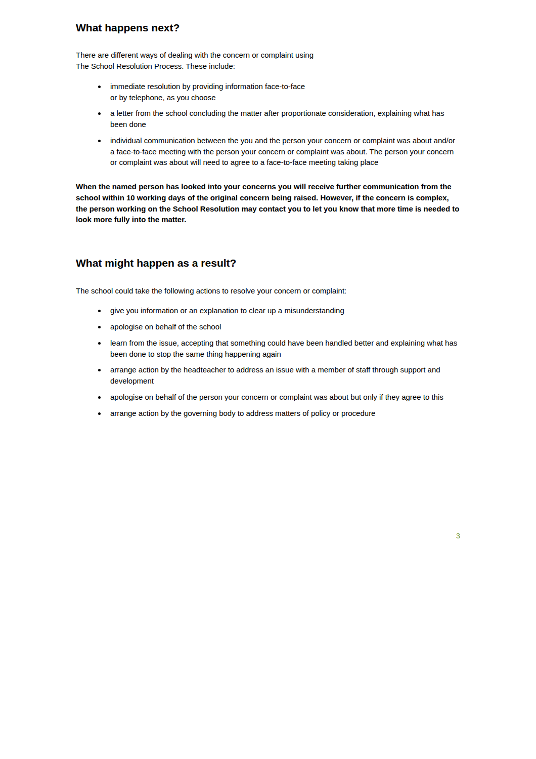What happens next?
There are different ways of dealing with the concern or complaint using
The School Resolution Process. These include:
immediate resolution by providing information face-to-face
or by telephone, as you choose
a letter from the school concluding the matter after proportionate consideration, explaining what has been done
individual communication between the you and the person your concern or complaint was about and/or a face-to-face meeting with the person your concern or complaint was about. The person your concern or complaint was about will need to agree to a face-to-face meeting taking place
When the named person has looked into your concerns you will receive further communication from the school within 10 working days of the original concern being raised. However, if the concern is complex, the person working on the School Resolution may contact you to let you know that more time is needed to look more fully into the matter.
What might happen as a result?
The school could take the following actions to resolve your concern or complaint:
give you information or an explanation to clear up a misunderstanding
apologise on behalf of the school
learn from the issue, accepting that something could have been handled better and explaining what has been done to stop the same thing happening again
arrange action by the headteacher to address an issue with a member of staff through support and development
apologise on behalf of the person your concern or complaint was about but only if they agree to this
arrange action by the governing body to address matters of policy or procedure
3